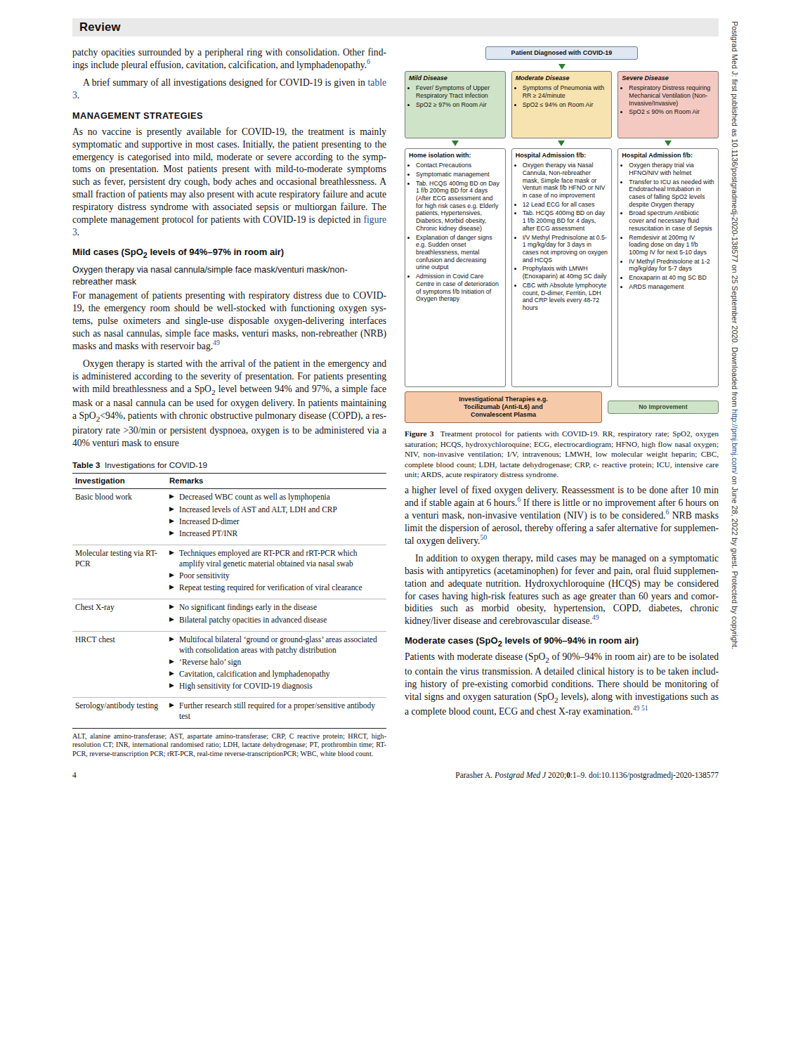Postgrad Med J: first published as 10.1136/postgradmedj-2020-138577 on 25 September 2020. Downloaded from http://pmj.bmj.com/ on June 28, 2022 by guest. Protected by copyright.
Review
patchy opacities surrounded by a peripheral ring with consolidation. Other findings include pleural effusion, cavitation, calcification, and lymphadenopathy.6
A brief summary of all investigations designed for COVID-19 is given in table 3.
Management strategies
As no vaccine is presently available for COVID-19, the treatment is mainly symptomatic and supportive in most cases. Initially, the patient presenting to the emergency is categorised into mild, moderate or severe according to the symptoms on presentation. Most patients present with mild-to-moderate symptoms such as fever, persistent dry cough, body aches and occasional breathlessness. A small fraction of patients may also present with acute respiratory failure and acute respiratory distress syndrome with associated sepsis or multiorgan failure. The complete management protocol for patients with COVID-19 is depicted in figure 3.
Mild cases (SpO2 levels of 94%–97% in room air)
Oxygen therapy via nasal cannula/simple face mask/venturi mask/non-rebreather mask
For management of patients presenting with respiratory distress due to COVID-19, the emergency room should be well-stocked with functioning oxygen systems, pulse oximeters and single-use disposable oxygen-delivering interfaces such as nasal cannulas, simple face masks, venturi masks, non-rebreather (NRB) masks and masks with reservoir bag.49
Oxygen therapy is started with the arrival of the patient in the emergency and is administered according to the severity of presentation. For patients presenting with mild breathlessness and a SpO2 level between 94% and 97%, a simple face mask or a nasal cannula can be used for oxygen delivery. In patients maintaining a SpO2<94%, patients with chronic obstructive pulmonary disease (COPD), a respiratory rate >30/min or persistent dyspnoea, oxygen is to be administered via a 40% venturi mask to ensure
Table 3 Investigations for COVID-19
| Investigation | Remarks |
| --- | --- |
| Basic blood work | Decreased WBC count as well as lymphopenia Increased levels of AST and ALT, LDH and CRP Increased D-dimer Increased PT/INR |
| Molecular testing via RT-PCR | Techniques employed are RT-PCR and rRT-PCR which amplify viral genetic material obtained via nasal swab Poor sensitivity Repeat testing required for verification of viral clearance |
| Chest X-ray | No significant findings early in the disease Bilateral patchy opacities in advanced disease |
| HRCT chest | Multifocal bilateral ‘ground or ground-glass’ areas associated with consolidation areas with patchy distribution ‘Reverse halo’ sign Cavitation, calcification and lymphadenopathy High sensitivity for COVID-19 diagnosis |
| Serology/antibody testing | Further research still required for a proper/sensitive antibody test |
ALT, alanine amino-transferase; AST, aspartate amino-transferase; CRP, C reactive protein; HRCT, high-resolution CT; INR, international randomised ratio; LDH, lactate dehydrogenase; PT, prothrombin time; RT-PCR, reverse-transcription PCR; rRT-PCR, real-time reverse-transcriptionPCR; WBC, white blood count.
Patient Diagnosed with COVID-19
Mild Disease
Fever/ Symptoms of Upper Respiratory Tract Infection
SpO2 ≥ 97% on Room Air
Moderate Disease
Symptoms of Pneumonia with RR ≥ 24/minute
SpO2 ≤ 94% on Room Air
Severe Disease
Respiratory Distress requiring Mechanical Ventilation (Non-Invasive/Invasive)
SpO2 ≤ 90% on Room Air
Home isolation with:
Contact Precautions
Symptomatic management
Tab. HCQS 400mg BD on Day 1 f/b 200mg BD for 4 days (After ECG assessment and for high risk cases e.g. Elderly patients, Hypertensives, Diabetics, Morbid obesity, Chronic kidney disease)
Explanation of danger signs e.g. Sudden onset breathlessness, mental confusion and decreasing urine output
Admission in Covid Care Centre in case of deterioration of symptoms f/b Initiation of Oxygen therapy
Hospital Admission f/b:
Oxygen therapy via Nasal Cannula, Non-rebreather mask, Simple face mask or Venturi mask f/b HFNO or NIV in case of no improvement
12 Lead ECG for all cases
Tab. HCQS 400mg BD on day 1 f/b 200mg BD for 4 days, after ECG assessment
I/V Methyl Prednisolone at 0.5-1 mg/kg/day for 3 days in cases not improving on oxygen and HCQS
Prophylaxis with LMWH (Enoxaparin) at 40mg SC daily
CBC with Absolute lymphocyte count, D-dimer, Ferritin, LDH and CRP levels every 48-72 hours
Hospital Admission f/b:
Oxygen therapy trial via HFNO/NIV with helmet
Transfer to ICU as needed with Endotracheal Intubation in cases of falling SpO2 levels despite Oxygen therapy
Broad spectrum Antibiotic cover and necessary fluid resuscitation in case of Sepsis
Remdesivir at 200mg IV loading dose on day 1 f/b 100mg IV for next 5-10 days
IV Methyl Prednisolone at 1-2 mg/kg/day for 5-7 days
Enoxaparin at 40 mg SC BD
ARDS management
Investigational Therapies e.g.
Tocilizumab (Anti-IL6) and
Convalescent Plasma
No Improvement
Figure 3 Treatment protocol for patients with COVID-19. RR, respiratory rate; SpO2, oxygen saturation; HCQS, hydroxychloroquine; ECG, electrocardiogram; HFNO, high flow nasal oxygen; NIV, non-invasive ventilation; I/V, intravenous; LMWH, low molecular weight heparin; CBC, complete blood count; LDH, lactate dehydrogenase; CRP, c- reactive protein; ICU, intensive care unit; ARDS, acute respiratory distress syndrome.
a higher level of fixed oxygen delivery. Reassessment is to be done after 10 min and if stable again at 6 hours.6 If there is little or no improvement after 6 hours on a venturi mask, non-invasive ventilation (NIV) is to be considered.6 NRB masks limit the dispersion of aerosol, thereby offering a safer alternative for supplemental oxygen delivery.50
In addition to oxygen therapy, mild cases may be managed on a symptomatic basis with antipyretics (acetaminophen) for fever and pain, oral fluid supplementation and adequate nutrition. Hydroxychloroquine (HCQS) may be considered for cases having high-risk features such as age greater than 60 years and comorbidities such as morbid obesity, hypertension, COPD, diabetes, chronic kidney/liver disease and cerebrovascular disease.49
Moderate cases (SpO2 levels of 90%–94% in room air)
Patients with moderate disease (SpO2 of 90%–94% in room air) are to be isolated to contain the virus transmission. A detailed clinical history is to be taken including history of pre-existing comorbid conditions. There should be monitoring of vital signs and oxygen saturation (SpO2 levels), along with investigations such as a complete blood count, ECG and chest X-ray examination.49 51
4
Parasher A. Postgrad Med J 2020;0:1–9. doi:10.1136/postgradmedj-2020-138577